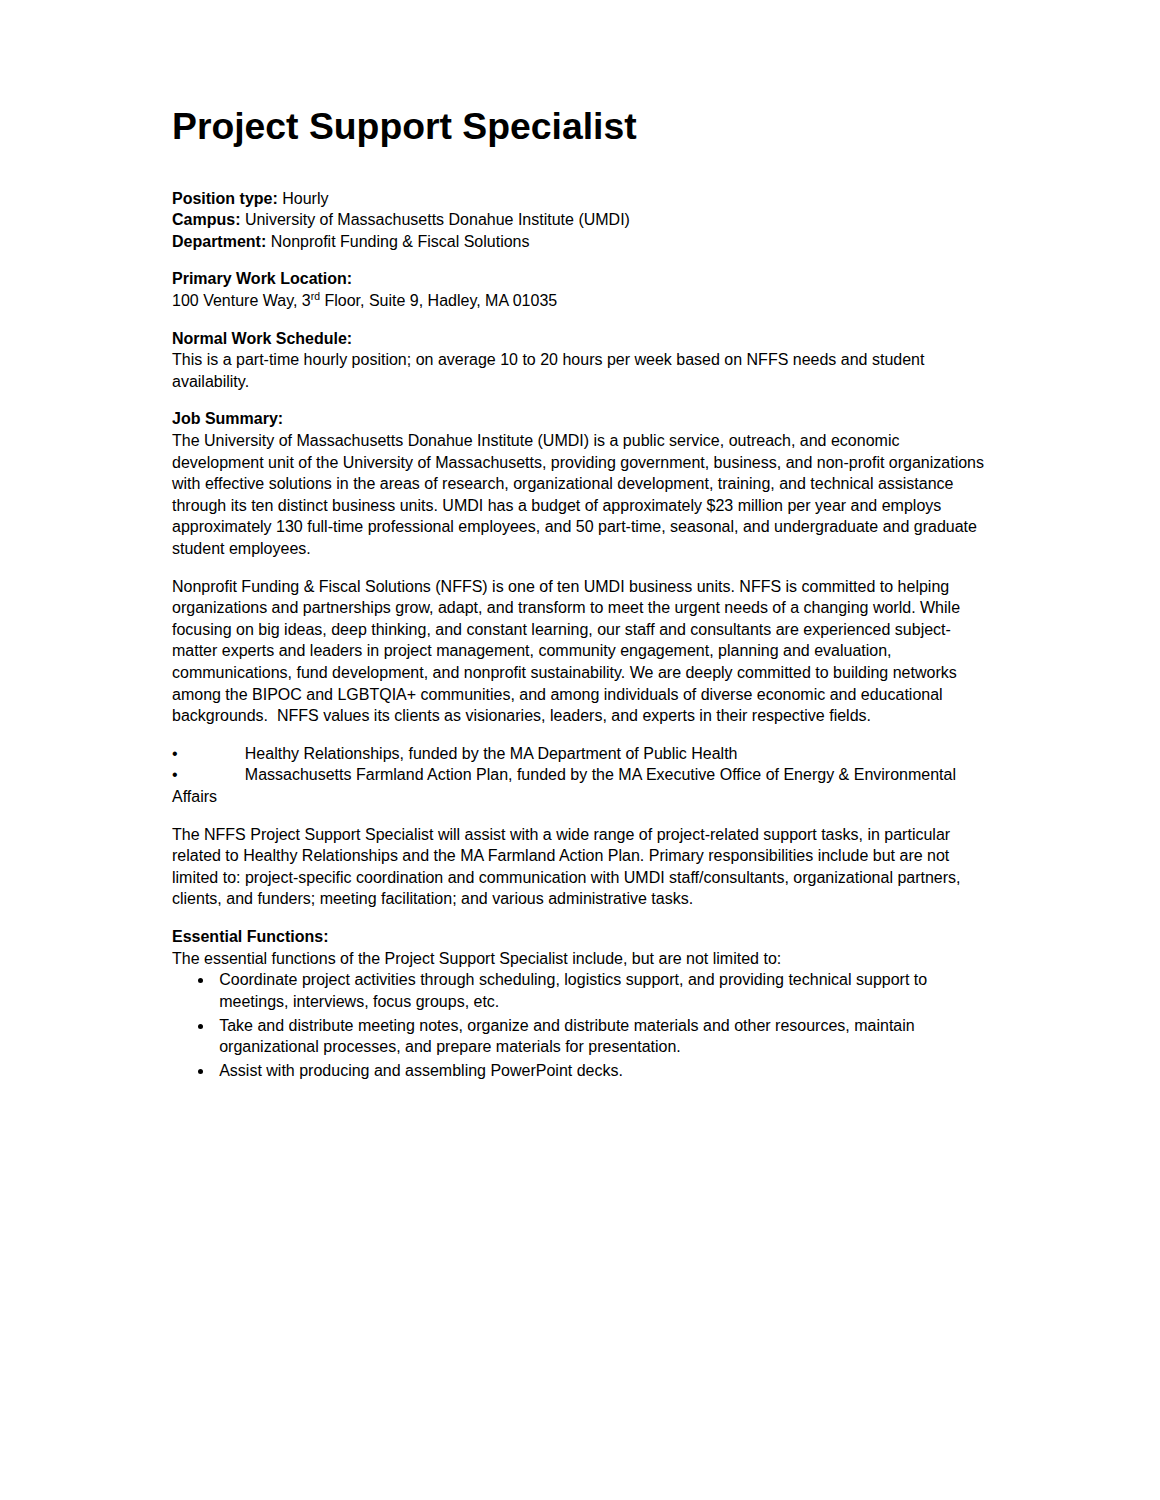Project Support Specialist
Position type: Hourly
Campus: University of Massachusetts Donahue Institute (UMDI)
Department: Nonprofit Funding & Fiscal Solutions
Primary Work Location:
100 Venture Way, 3rd Floor, Suite 9, Hadley, MA 01035
Normal Work Schedule:
This is a part-time hourly position; on average 10 to 20 hours per week based on NFFS needs and student availability.
Job Summary:
The University of Massachusetts Donahue Institute (UMDI) is a public service, outreach, and economic development unit of the University of Massachusetts, providing government, business, and non-profit organizations with effective solutions in the areas of research, organizational development, training, and technical assistance through its ten distinct business units. UMDI has a budget of approximately $23 million per year and employs approximately 130 full-time professional employees, and 50 part-time, seasonal, and undergraduate and graduate student employees.
Nonprofit Funding & Fiscal Solutions (NFFS) is one of ten UMDI business units. NFFS is committed to helping organizations and partnerships grow, adapt, and transform to meet the urgent needs of a changing world. While focusing on big ideas, deep thinking, and constant learning, our staff and consultants are experienced subject-matter experts and leaders in project management, community engagement, planning and evaluation, communications, fund development, and nonprofit sustainability. We are deeply committed to building networks among the BIPOC and LGBTQIA+ communities, and among individuals of diverse economic and educational backgrounds. NFFS values its clients as visionaries, leaders, and experts in their respective fields.
• Healthy Relationships, funded by the MA Department of Public Health
• Massachusetts Farmland Action Plan, funded by the MA Executive Office of Energy & Environmental Affairs
The NFFS Project Support Specialist will assist with a wide range of project-related support tasks, in particular related to Healthy Relationships and the MA Farmland Action Plan. Primary responsibilities include but are not limited to: project-specific coordination and communication with UMDI staff/consultants, organizational partners, clients, and funders; meeting facilitation; and various administrative tasks.
Essential Functions:
The essential functions of the Project Support Specialist include, but are not limited to:
Coordinate project activities through scheduling, logistics support, and providing technical support to meetings, interviews, focus groups, etc.
Take and distribute meeting notes, organize and distribute materials and other resources, maintain organizational processes, and prepare materials for presentation.
Assist with producing and assembling PowerPoint decks.